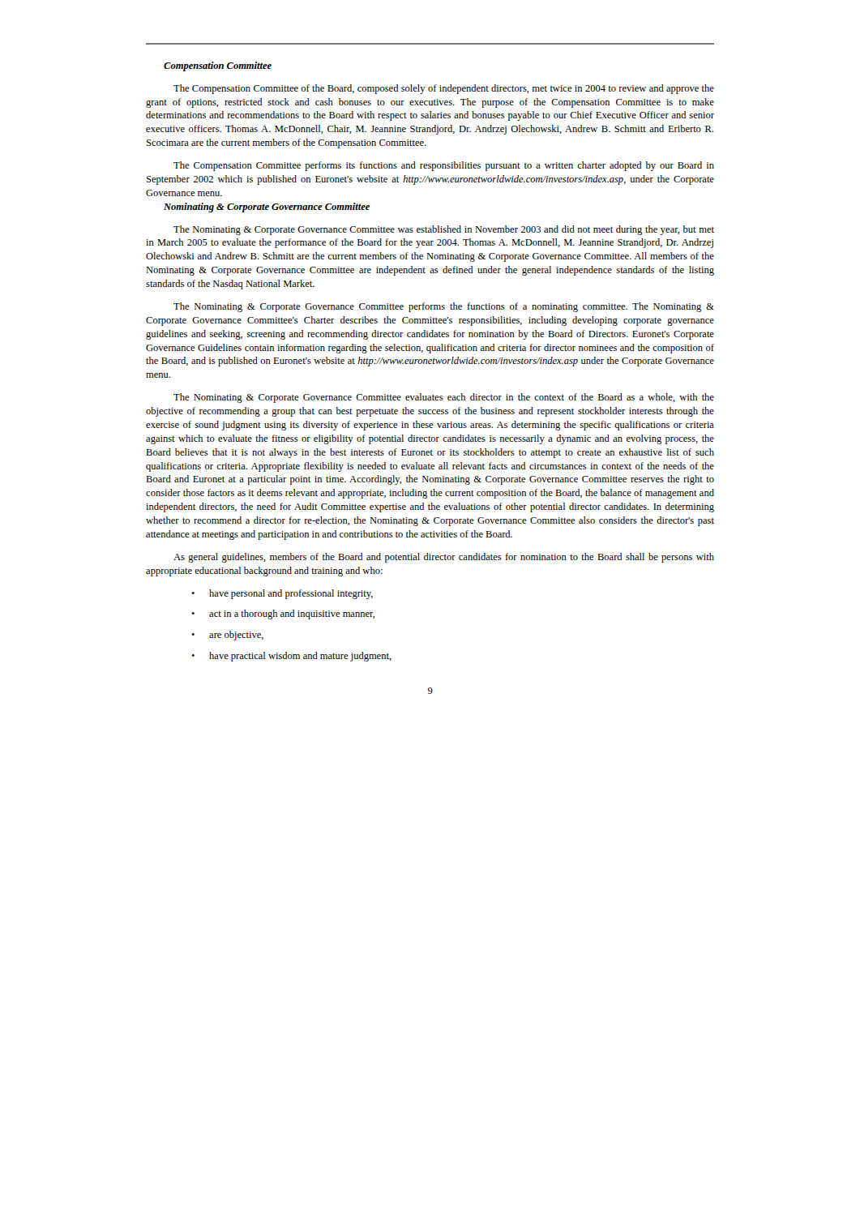Compensation Committee
The Compensation Committee of the Board, composed solely of independent directors, met twice in 2004 to review and approve the grant of options, restricted stock and cash bonuses to our executives. The purpose of the Compensation Committee is to make determinations and recommendations to the Board with respect to salaries and bonuses payable to our Chief Executive Officer and senior executive officers. Thomas A. McDonnell, Chair, M. Jeannine Strandjord, Dr. Andrzej Olechowski, Andrew B. Schmitt and Eriberto R. Scocimara are the current members of the Compensation Committee.
The Compensation Committee performs its functions and responsibilities pursuant to a written charter adopted by our Board in September 2002 which is published on Euronet's website at http://www.euronetworldwide.com/investors/index.asp, under the Corporate Governance menu.
Nominating & Corporate Governance Committee
The Nominating & Corporate Governance Committee was established in November 2003 and did not meet during the year, but met in March 2005 to evaluate the performance of the Board for the year 2004. Thomas A. McDonnell, M. Jeannine Strandjord, Dr. Andrzej Olechowski and Andrew B. Schmitt are the current members of the Nominating & Corporate Governance Committee. All members of the Nominating & Corporate Governance Committee are independent as defined under the general independence standards of the listing standards of the Nasdaq National Market.
The Nominating & Corporate Governance Committee performs the functions of a nominating committee. The Nominating & Corporate Governance Committee's Charter describes the Committee's responsibilities, including developing corporate governance guidelines and seeking, screening and recommending director candidates for nomination by the Board of Directors. Euronet's Corporate Governance Guidelines contain information regarding the selection, qualification and criteria for director nominees and the composition of the Board, and is published on Euronet's website at http://www.euronetworldwide.com/investors/index.asp under the Corporate Governance menu.
The Nominating & Corporate Governance Committee evaluates each director in the context of the Board as a whole, with the objective of recommending a group that can best perpetuate the success of the business and represent stockholder interests through the exercise of sound judgment using its diversity of experience in these various areas. As determining the specific qualifications or criteria against which to evaluate the fitness or eligibility of potential director candidates is necessarily a dynamic and an evolving process, the Board believes that it is not always in the best interests of Euronet or its stockholders to attempt to create an exhaustive list of such qualifications or criteria. Appropriate flexibility is needed to evaluate all relevant facts and circumstances in context of the needs of the Board and Euronet at a particular point in time. Accordingly, the Nominating & Corporate Governance Committee reserves the right to consider those factors as it deems relevant and appropriate, including the current composition of the Board, the balance of management and independent directors, the need for Audit Committee expertise and the evaluations of other potential director candidates. In determining whether to recommend a director for re-election, the Nominating & Corporate Governance Committee also considers the director's past attendance at meetings and participation in and contributions to the activities of the Board.
As general guidelines, members of the Board and potential director candidates for nomination to the Board shall be persons with appropriate educational background and training and who:
have personal and professional integrity,
act in a thorough and inquisitive manner,
are objective,
have practical wisdom and mature judgment,
9